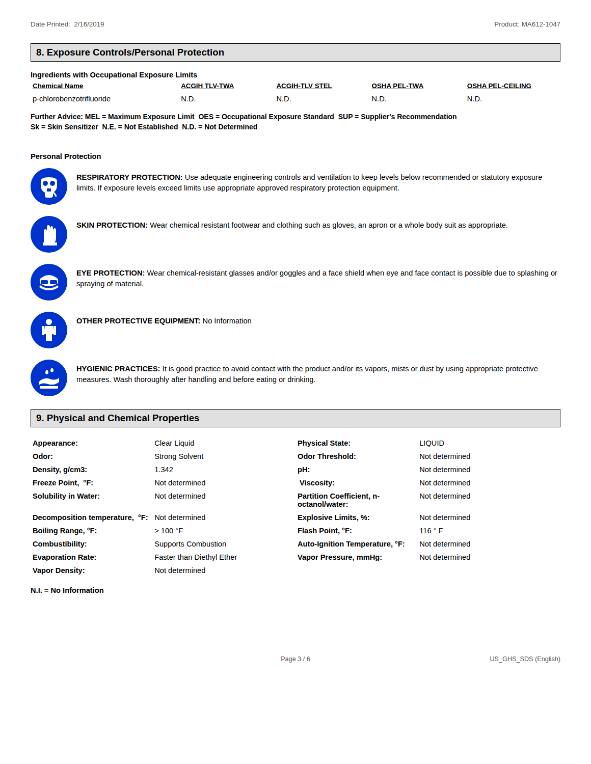Date Printed: 2/16/2019
Product: MA612-1047
8. Exposure Controls/Personal Protection
Ingredients with Occupational Exposure Limits
| Chemical Name | ACGIH TLV-TWA | ACGIH-TLV STEL | OSHA PEL-TWA | OSHA PEL-CEILING |
| --- | --- | --- | --- | --- |
| p-chlorobenzotrifluoride | N.D. | N.D. | N.D. | N.D. |
Further Advice: MEL = Maximum Exposure Limit OES = Occupational Exposure Standard SUP = Supplier's Recommendation
Sk = Skin Sensitizer N.E. = Not Established N.D. = Not Determined
Personal Protection
RESPIRATORY PROTECTION: Use adequate engineering controls and ventilation to keep levels below recommended or statutory exposure limits. If exposure levels exceed limits use appropriate approved respiratory protection equipment.
SKIN PROTECTION: Wear chemical resistant footwear and clothing such as gloves, an apron or a whole body suit as appropriate.
EYE PROTECTION: Wear chemical-resistant glasses and/or goggles and a face shield when eye and face contact is possible due to splashing or spraying of material.
OTHER PROTECTIVE EQUIPMENT: No Information
HYGIENIC PRACTICES: It is good practice to avoid contact with the product and/or its vapors, mists or dust by using appropriate protective measures. Wash thoroughly after handling and before eating or drinking.
9. Physical and Chemical Properties
| Appearance: | Clear Liquid | Physical State: | LIQUID |
| Odor: | Strong Solvent | Odor Threshold: | Not determined |
| Density, g/cm3: | 1.342 | pH: | Not determined |
| Freeze Point, °F: | Not determined | Viscosity: | Not determined |
| Solubility in Water: | Not determined | Partition Coefficient, n-octanol/water: | Not determined |
| Decomposition temperature, °F: | Not determined | Explosive Limits, %: | Not determined |
| Boiling Range, °F: | > 100 °F | Flash Point, °F: | 116 ° F |
| Combustibility: | Supports Combustion | Auto-Ignition Temperature, °F: | Not determined |
| Evaporation Rate: | Faster than Diethyl Ether | Vapor Pressure, mmHg: | Not determined |
| Vapor Density: | Not determined | | |
N.I. = No Information
Page 3 / 6
US_GHS_SDS (English)